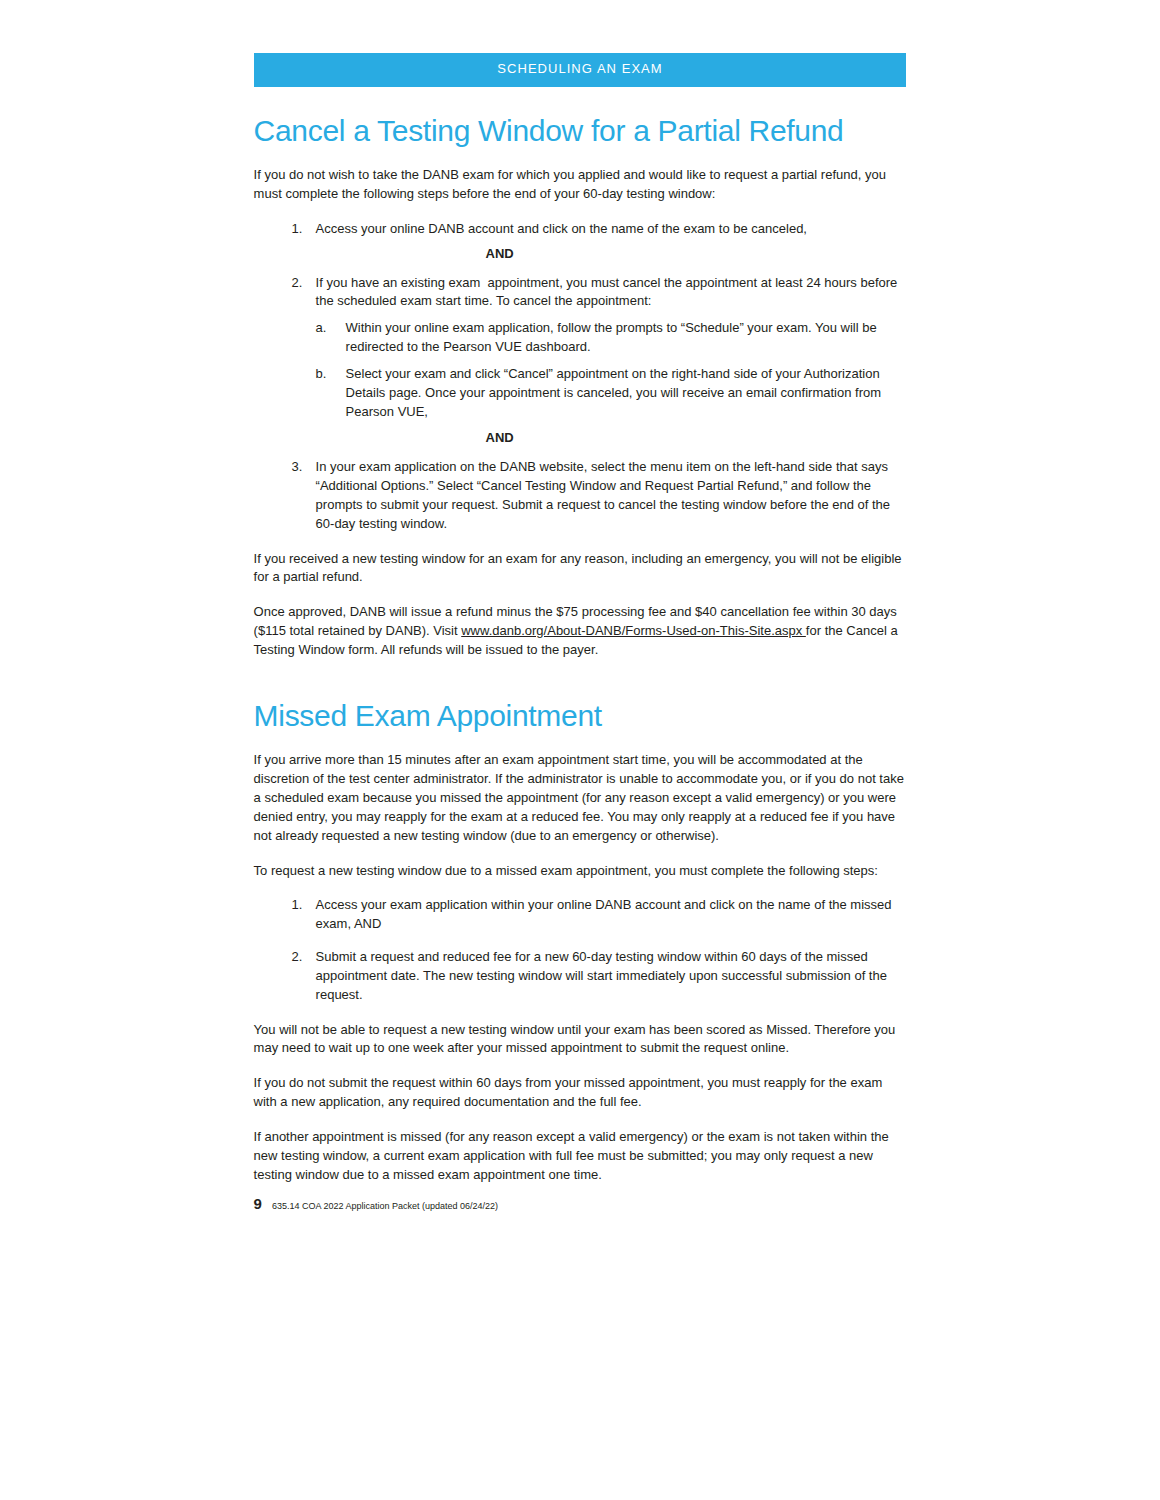SCHEDULING AN EXAM
Cancel a Testing Window for a Partial Refund
If you do not wish to take the DANB exam for which you applied and would like to request a partial refund, you must complete the following steps before the end of your 60-day testing window:
Access your online DANB account and click on the name of the exam to be canceled,
AND
If you have an existing exam appointment, you must cancel the appointment at least 24 hours before the scheduled exam start time. To cancel the appointment:
Within your online exam application, follow the prompts to “Schedule” your exam. You will be redirected to the Pearson VUE dashboard.
Select your exam and click “Cancel” appointment on the right-hand side of your Authorization Details page. Once your appointment is canceled, you will receive an email confirmation from Pearson VUE,
AND
In your exam application on the DANB website, select the menu item on the left-hand side that says “Additional Options.” Select “Cancel Testing Window and Request Partial Refund,” and follow the prompts to submit your request. Submit a request to cancel the testing window before the end of the 60-day testing window.
If you received a new testing window for an exam for any reason, including an emergency, you will not be eligible for a partial refund.
Once approved, DANB will issue a refund minus the $75 processing fee and $40 cancellation fee within 30 days ($115 total retained by DANB). Visit www.danb.org/About-DANB/Forms-Used-on-This-Site.aspx for the Cancel a Testing Window form. All refunds will be issued to the payer.
Missed Exam Appointment
If you arrive more than 15 minutes after an exam appointment start time, you will be accommodated at the discretion of the test center administrator. If the administrator is unable to accommodate you, or if you do not take a scheduled exam because you missed the appointment (for any reason except a valid emergency) or you were denied entry, you may reapply for the exam at a reduced fee. You may only reapply at a reduced fee if you have not already requested a new testing window (due to an emergency or otherwise).
To request a new testing window due to a missed exam appointment, you must complete the following steps:
Access your exam application within your online DANB account and click on the name of the missed exam, AND
Submit a request and reduced fee for a new 60-day testing window within 60 days of the missed appointment date. The new testing window will start immediately upon successful submission of the request.
You will not be able to request a new testing window until your exam has been scored as Missed. Therefore you may need to wait up to one week after your missed appointment to submit the request online.
If you do not submit the request within 60 days from your missed appointment, you must reapply for the exam with a new application, any required documentation and the full fee.
If another appointment is missed (for any reason except a valid emergency) or the exam is not taken within the new testing window, a current exam application with full fee must be submitted; you may only request a new testing window due to a missed exam appointment one time.
9635.14 COA 2022 Application Packet (updated 06/24/22)